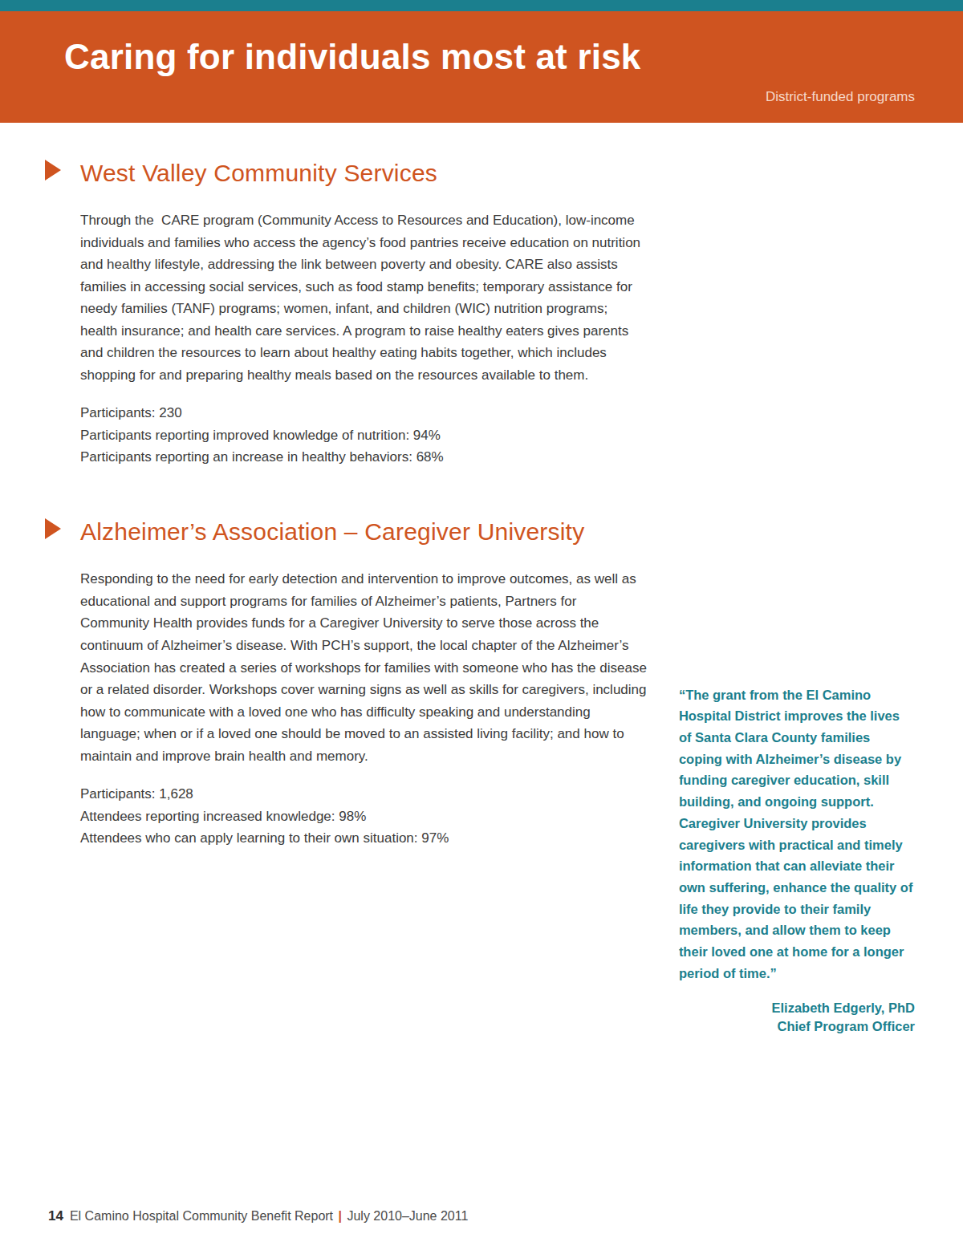Caring for individuals most at risk
District-funded programs
West Valley Community Services
Through the CARE program (Community Access to Resources and Education), low-income individuals and families who access the agency’s food pantries receive education on nutrition and healthy lifestyle, addressing the link between poverty and obesity. CARE also assists families in accessing social services, such as food stamp benefits; temporary assistance for needy families (TANF) programs; women, infant, and children (WIC) nutrition programs; health insurance; and health care services. A program to raise healthy eaters gives parents and children the resources to learn about healthy eating habits together, which includes shopping for and preparing healthy meals based on the resources available to them.
Participants: 230
Participants reporting improved knowledge of nutrition: 94%
Participants reporting an increase in healthy behaviors: 68%
Alzheimer’s Association – Caregiver University
Responding to the need for early detection and intervention to improve outcomes, as well as educational and support programs for families of Alzheimer’s patients, Partners for Community Health provides funds for a Caregiver University to serve those across the continuum of Alzheimer’s disease. With PCH’s support, the local chapter of the Alzheimer’s Association has created a series of workshops for families with someone who has the disease or a related disorder. Workshops cover warning signs as well as skills for caregivers, including how to communicate with a loved one who has difficulty speaking and understanding language; when or if a loved one should be moved to an assisted living facility; and how to maintain and improve brain health and memory.
Participants: 1,628
Attendees reporting increased knowledge: 98%
Attendees who can apply learning to their own situation: 97%
“The grant from the El Camino Hospital District improves the lives of Santa Clara County families coping with Alzheimer’s disease by funding caregiver education, skill building, and ongoing support. Caregiver University provides caregivers with practical and timely information that can alleviate their own suffering, enhance the quality of life they provide to their family members, and allow them to keep their loved one at home for a longer period of time.”
Elizabeth Edgerly, PhD
Chief Program Officer
14 El Camino Hospital Community Benefit Report | July 2010–June 2011